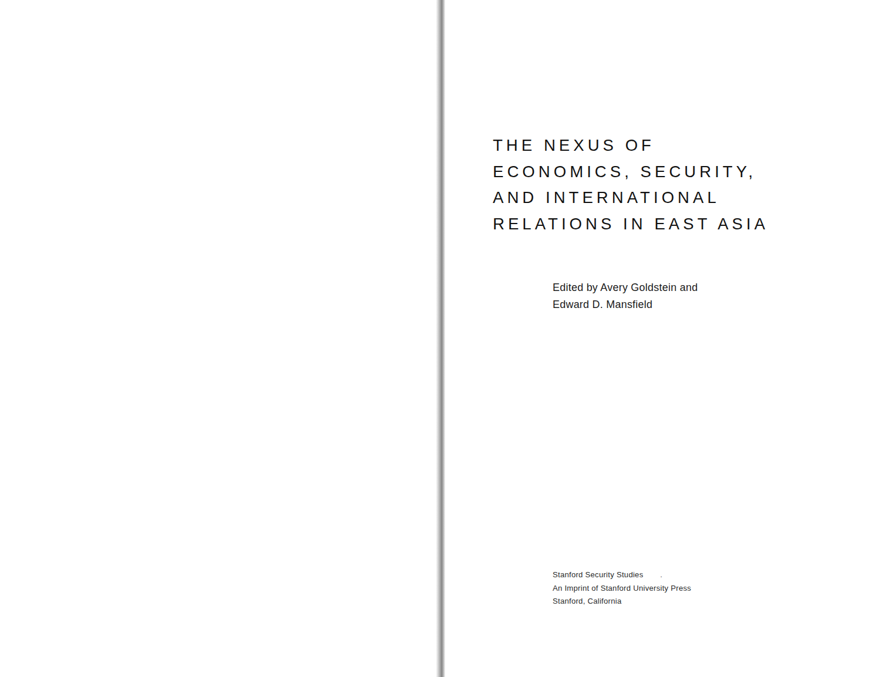The Nexus of
Economics, Security,
and International
Relations in East Asia
Edited by Avery Goldstein and
Edward D. Mansfield
Stanford Security Studies.
An Imprint of Stanford University Press
Stanford, California